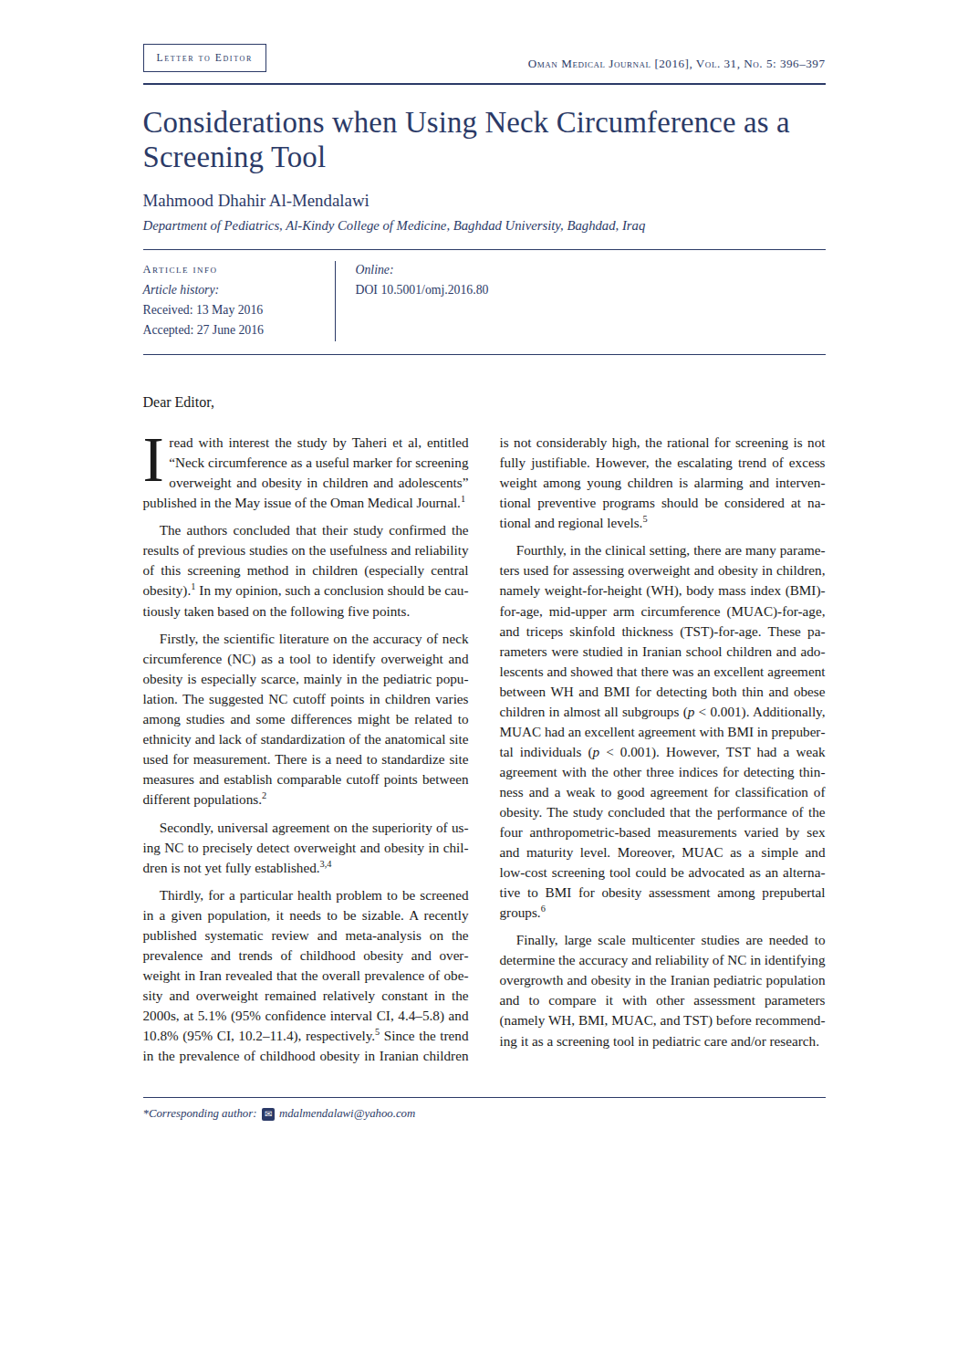Letter to Editor
Oman Medical Journal [2016], Vol. 31, No. 5: 396–397
Considerations when Using Neck Circumference as a Screening Tool
Mahmood Dhahir Al-Mendalawi
Department of Pediatrics, Al-Kindy College of Medicine, Baghdad University, Baghdad, Iraq
Article info
Article history:
Received: 13 May 2016
Accepted: 27 June 2016
Online:
DOI 10.5001/omj.2016.80
Dear Editor,
I read with interest the study by Taheri et al, entitled “Neck circumference as a useful marker for screening overweight and obesity in children and adolescents” published in the May issue of the Oman Medical Journal.1
The authors concluded that their study confirmed the results of previous studies on the usefulness and reliability of this screening method in children (especially central obesity).1 In my opinion, such a conclusion should be cautiously taken based on the following five points.
Firstly, the scientific literature on the accuracy of neck circumference (NC) as a tool to identify overweight and obesity is especially scarce, mainly in the pediatric population. The suggested NC cutoff points in children varies among studies and some differences might be related to ethnicity and lack of standardization of the anatomical site used for measurement. There is a need to standardize site measures and establish comparable cutoff points between different populations.2
Secondly, universal agreement on the superiority of using NC to precisely detect overweight and obesity in children is not yet fully established.3,4
Thirdly, for a particular health problem to be screened in a given population, it needs to be sizable. A recently published systematic review and meta-analysis on the prevalence and trends of childhood obesity and overweight in Iran revealed that the overall prevalence of obesity and overweight remained relatively constant in the 2000s, at 5.1% (95% confidence interval CI, 4.4–5.8) and 10.8% (95% CI, 10.2–11.4), respectively.5 Since the trend in the prevalence of childhood obesity in Iranian children is not considerably high, the rational for screening is not fully justifiable. However, the escalating trend of excess weight among young children is alarming and interventional preventive programs should be considered at national and regional levels.5
Fourthly, in the clinical setting, there are many parameters used for assessing overweight and obesity in children, namely weight-for-height (WH), body mass index (BMI)-for-age, mid-upper arm circumference (MUAC)-for-age, and triceps skinfold thickness (TST)-for-age. These parameters were studied in Iranian school children and adolescents and showed that there was an excellent agreement between WH and BMI for detecting both thin and obese children in almost all subgroups (p < 0.001). Additionally, MUAC had an excellent agreement with BMI in prepubertal individuals (p < 0.001). However, TST had a weak agreement with the other three indices for detecting thinness and a weak to good agreement for classification of obesity. The study concluded that the performance of the four anthropometric-based measurements varied by sex and maturity level. Moreover, MUAC as a simple and low-cost screening tool could be advocated as an alternative to BMI for obesity assessment among prepubertal groups.6
Finally, large scale multicenter studies are needed to determine the accuracy and reliability of NC in identifying overgrowth and obesity in the Iranian pediatric population and to compare it with other assessment parameters (namely WH, BMI, MUAC, and TST) before recommending it as a screening tool in pediatric care and/or research.
*Corresponding author: ✉ mdalmendalawi@yahoo.com